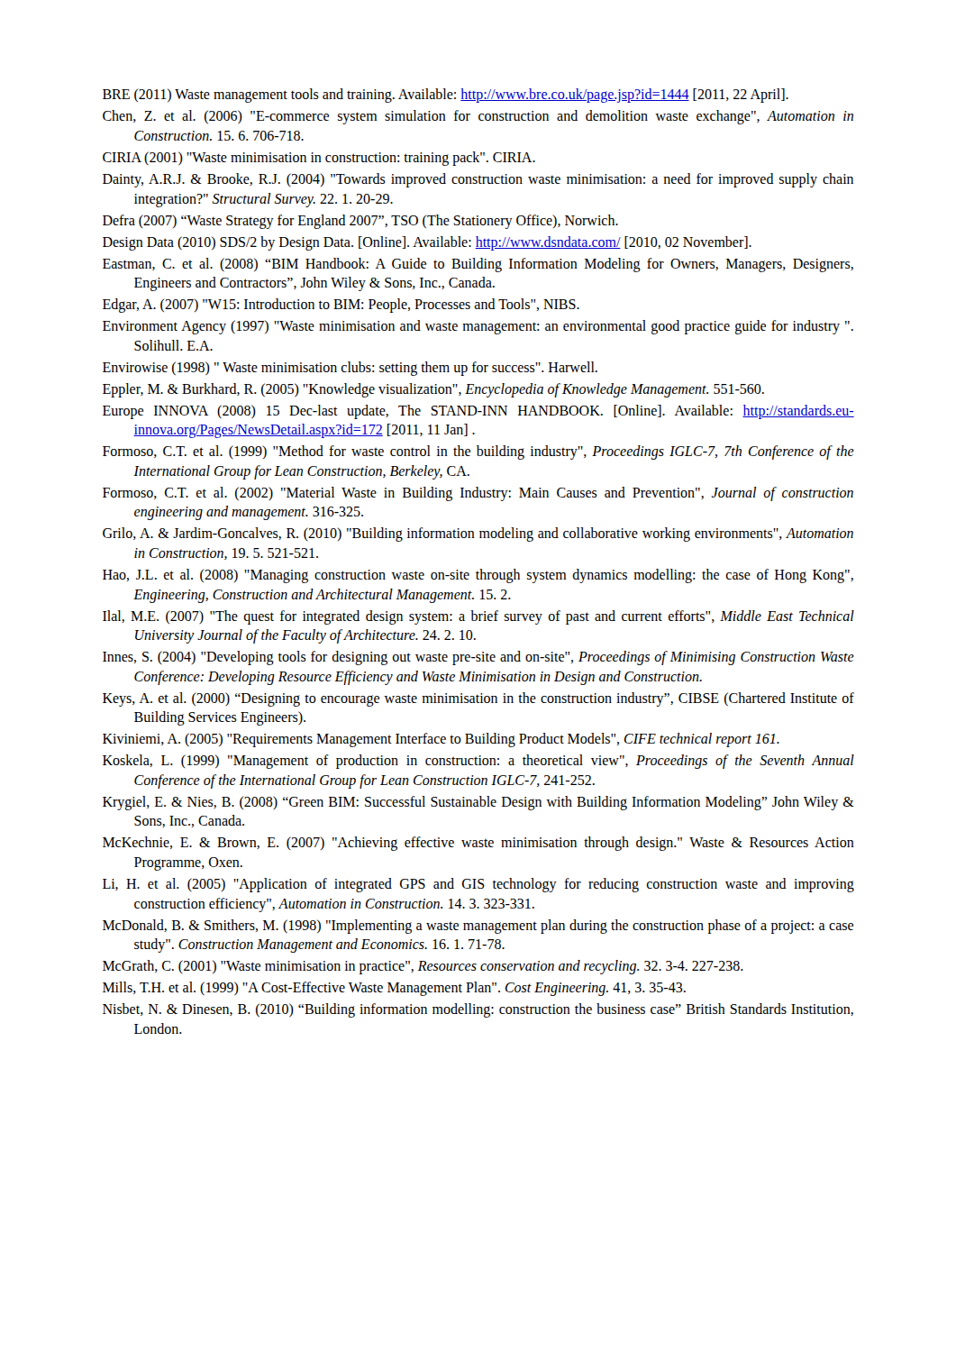BRE (2011) Waste management tools and training. Available: http://www.bre.co.uk/page.jsp?id=1444 [2011, 22 April].
Chen, Z. et al. (2006) "E-commerce system simulation for construction and demolition waste exchange", Automation in Construction. 15. 6. 706-718.
CIRIA (2001) "Waste minimisation in construction: training pack". CIRIA.
Dainty, A.R.J. & Brooke, R.J. (2004) "Towards improved construction waste minimisation: a need for improved supply chain integration?" Structural Survey. 22. 1. 20-29.
Defra (2007) “Waste Strategy for England 2007”, TSO (The Stationery Office), Norwich.
Design Data (2010) SDS/2 by Design Data. [Online]. Available: http://www.dsndata.com/ [2010, 02 November].
Eastman, C. et al. (2008) “BIM Handbook: A Guide to Building Information Modeling for Owners, Managers, Designers, Engineers and Contractors”, John Wiley & Sons, Inc., Canada.
Edgar, A. (2007) "W15: Introduction to BIM: People, Processes and Tools", NIBS.
Environment Agency (1997) "Waste minimisation and waste management: an environmental good practice guide for industry ". Solihull. E.A.
Envirowise (1998) " Waste minimisation clubs: setting them up for success". Harwell.
Eppler, M. & Burkhard, R. (2005) "Knowledge visualization", Encyclopedia of Knowledge Management. 551-560.
Europe INNOVA (2008) 15 Dec-last update, The STAND-INN HANDBOOK. [Online]. Available: http://standards.eu-innova.org/Pages/NewsDetail.aspx?id=172 [2011, 11 Jan] .
Formoso, C.T. et al. (1999) "Method for waste control in the building industry", Proceedings IGLC-7, 7th Conference of the International Group for Lean Construction, Berkeley, CA.
Formoso, C.T. et al. (2002) "Material Waste in Building Industry: Main Causes and Prevention", Journal of construction engineering and management. 316-325.
Grilo, A. & Jardim-Goncalves, R. (2010) "Building information modeling and collaborative working environments", Automation in Construction, 19. 5. 521-521.
Hao, J.L. et al. (2008) "Managing construction waste on-site through system dynamics modelling: the case of Hong Kong", Engineering, Construction and Architectural Management. 15. 2.
Ilal, M.E. (2007) "The quest for integrated design system: a brief survey of past and current efforts", Middle East Technical University Journal of the Faculty of Architecture. 24. 2. 10.
Innes, S. (2004) "Developing tools for designing out waste pre-site and on-site", Proceedings of Minimising Construction Waste Conference: Developing Resource Efficiency and Waste Minimisation in Design and Construction.
Keys, A. et al. (2000) “Designing to encourage waste minimisation in the construction industry”, CIBSE (Chartered Institute of Building Services Engineers).
Kiviniemi, A. (2005) "Requirements Management Interface to Building Product Models", CIFE technical report 161.
Koskela, L. (1999) "Management of production in construction: a theoretical view", Proceedings of the Seventh Annual Conference of the International Group for Lean Construction IGLC-7, 241-252.
Krygiel, E. & Nies, B. (2008) “Green BIM: Successful Sustainable Design with Building Information Modeling” John Wiley & Sons, Inc., Canada.
McKechnie, E. & Brown, E. (2007) "Achieving effective waste minimisation through design." Waste & Resources Action Programme, Oxen.
Li, H. et al. (2005) "Application of integrated GPS and GIS technology for reducing construction waste and improving construction efficiency", Automation in Construction. 14. 3. 323-331.
McDonald, B. & Smithers, M. (1998) "Implementing a waste management plan during the construction phase of a project: a case study". Construction Management and Economics. 16. 1. 71-78.
McGrath, C. (2001) "Waste minimisation in practice", Resources conservation and recycling. 32. 3-4. 227-238.
Mills, T.H. et al. (1999) "A Cost-Effective Waste Management Plan". Cost Engineering. 41, 3. 35-43.
Nisbet, N. & Dinesen, B. (2010) “Building information modelling: construction the business case” British Standards Institution, London.